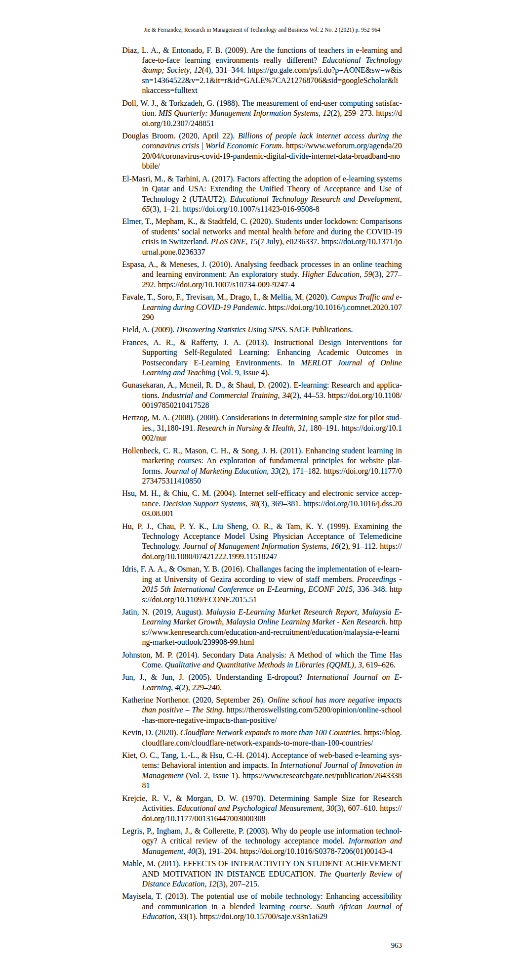Jie & Fernandez, Research in Management of Technology and Business Vol. 2 No. 2 (2021) p. 952-964
Diaz, L. A., & Entonado, F. B. (2009). Are the functions of teachers in e-learning and face-to-face learning environments really different? Educational Technology &amp; Society, 12(4), 331–344. https://go.gale.com/ps/i.do?p=AONE&sw=w&issn=14364522&v=2.1&it=r&id=GALE%7CA212768706&sid=googleScholar&linkaccess=fulltext
Doll, W. J., & Torkzadeh, G. (1988). The measurement of end-user computing satisfaction. MIS Quarterly: Management Information Systems, 12(2), 259–273. https://doi.org/10.2307/248851
Douglas Broom. (2020, April 22). Billions of people lack internet access during the coronavirus crisis | World Economic Forum. https://www.weforum.org/agenda/2020/04/coronavirus-covid-19-pandemic-digital-divide-internet-data-broadband-mobbile/
El-Masri, M., & Tarhini, A. (2017). Factors affecting the adoption of e-learning systems in Qatar and USA: Extending the Unified Theory of Acceptance and Use of Technology 2 (UTAUT2). Educational Technology Research and Development, 65(3), 1–21. https://doi.org/10.1007/s11423-016-9508-8
Elmer, T., Mepham, K., & Stadtfeld, C. (2020). Students under lockdown: Comparisons of students’ social networks and mental health before and during the COVID-19 crisis in Switzerland. PLoS ONE, 15(7 July), e0236337. https://doi.org/10.1371/journal.pone.0236337
Espasa, A., & Meneses, J. (2010). Analysing feedback processes in an online teaching and learning environment: An exploratory study. Higher Education, 59(3), 277–292. https://doi.org/10.1007/s10734-009-9247-4
Favale, T., Soro, F., Trevisan, M., Drago, I., & Mellia, M. (2020). Campus Traffic and e-Learning during COVID-19 Pandemic. https://doi.org/10.1016/j.comnet.2020.107290
Field, A. (2009). Discovering Statistics Using SPSS. SAGE Publications.
Frances, A. R., & Rafferty, J. A. (2013). Instructional Design Interventions for Supporting Self-Regulated Learning: Enhancing Academic Outcomes in Postsecondary E-Learning Environments. In MERLOT Journal of Online Learning and Teaching (Vol. 9, Issue 4).
Gunasekaran, A., Mcneil, R. D., & Shaul, D. (2002). E-learning: Research and applications. Industrial and Commercial Training, 34(2), 44–53. https://doi.org/10.1108/00197850210417528
Hertzog, M. A. (2008). (2008). Considerations in determining sample size for pilot studies., 31,180-191. Research in Nursing & Health, 31, 180–191. https://doi.org/10.1002/nur
Hollenbeck, C. R., Mason, C. H., & Song, J. H. (2011). Enhancing student learning in marketing courses: An exploration of fundamental principles for website platforms. Journal of Marketing Education, 33(2), 171–182. https://doi.org/10.1177/0273475311410850
Hsu, M. H., & Chiu, C. M. (2004). Internet self-efficacy and electronic service acceptance. Decision Support Systems, 38(3), 369–381. https://doi.org/10.1016/j.dss.2003.08.001
Hu, P. J., Chau, P. Y. K., Liu Sheng, O. R., & Tam, K. Y. (1999). Examining the Technology Acceptance Model Using Physician Acceptance of Telemedicine Technology. Journal of Management Information Systems, 16(2), 91–112. https://doi.org/10.1080/07421222.1999.11518247
Idris, F. A. A., & Osman, Y. B. (2016). Challanges facing the implementation of e-learning at University of Gezira according to view of staff members. Proceedings - 2015 5th International Conference on E-Learning, ECONF 2015, 336–348. https://doi.org/10.1109/ECONF.2015.51
Jatin, N. (2019, August). Malaysia E-Learning Market Research Report, Malaysia E-Learning Market Growth, Malaysia Online Learning Market - Ken Research. https://www.kenresearch.com/education-and-recruitment/education/malaysia-e-learning-market-outlook/239908-99.html
Johnston, M. P. (2014). Secondary Data Analysis: A Method of which the Time Has Come. Qualitative and Quantitative Methods in Libraries (QQML), 3, 619–626.
Jun, J., & Jun, J. (2005). Understanding E-dropout? International Journal on E-Learning, 4(2), 229–240.
Katherine Northenor. (2020, September 26). Online school has more negative impacts than positive – The Sting. https://theroswellsting.com/5200/opinion/online-school-has-more-negative-impacts-than-positive/
Kevin, D. (2020). Cloudflare Network expands to more than 100 Countries. https://blog.cloudflare.com/cloudflare-network-expands-to-more-than-100-countries/
Kiet, O. C., Tang, L.-L., & Hsu, C.-H. (2014). Acceptance of web-based e-learning systems: Behavioral intention and impacts. In International Journal of Innovation in Management (Vol. 2, Issue 1). https://www.researchgate.net/publication/264333881
Krejcie, R. V., & Morgan, D. W. (1970). Determining Sample Size for Research Activities. Educational and Psychological Measurement, 30(3), 607–610. https://doi.org/10.1177/001316447003000308
Legris, P., Ingham, J., & Collerette, P. (2003). Why do people use information technology? A critical review of the technology acceptance model. Information and Management, 40(3), 191–204. https://doi.org/10.1016/S0378-7206(01)00143-4
Mahle, M. (2011). EFFECTS OF INTERACTIVITY ON STUDENT ACHIEVEMENT AND MOTIVATION IN DISTANCE EDUCATION. The Quarterly Review of Distance Education, 12(3), 207–215.
Mayisela, T. (2013). The potential use of mobile technology: Enhancing accessibility and communication in a blended learning course. South African Journal of Education, 33(1). https://doi.org/10.15700/saje.v33n1a629
963